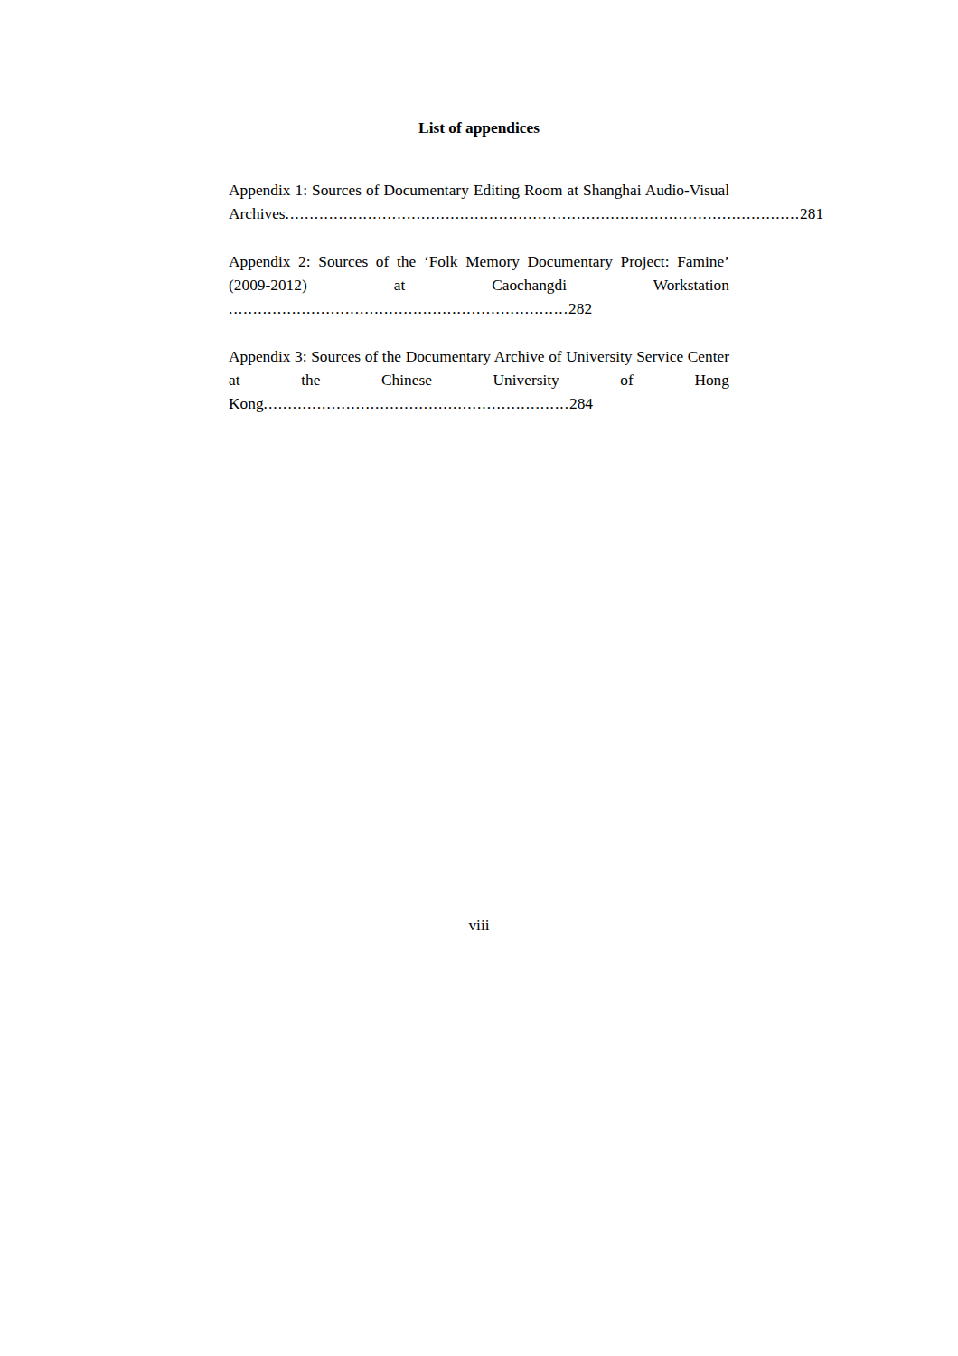List of appendices
Appendix 1: Sources of Documentary Editing Room at Shanghai Audio-Visual Archives.......................................................................................................... 281
Appendix 2: Sources of the ‘Folk Memory Documentary Project: Famine’ (2009-2012) at Caochangdi Workstation ...................................................................... 282
Appendix 3: Sources of the Documentary Archive of University Service Center at the Chinese University of Hong Kong............................................................... 284
viii